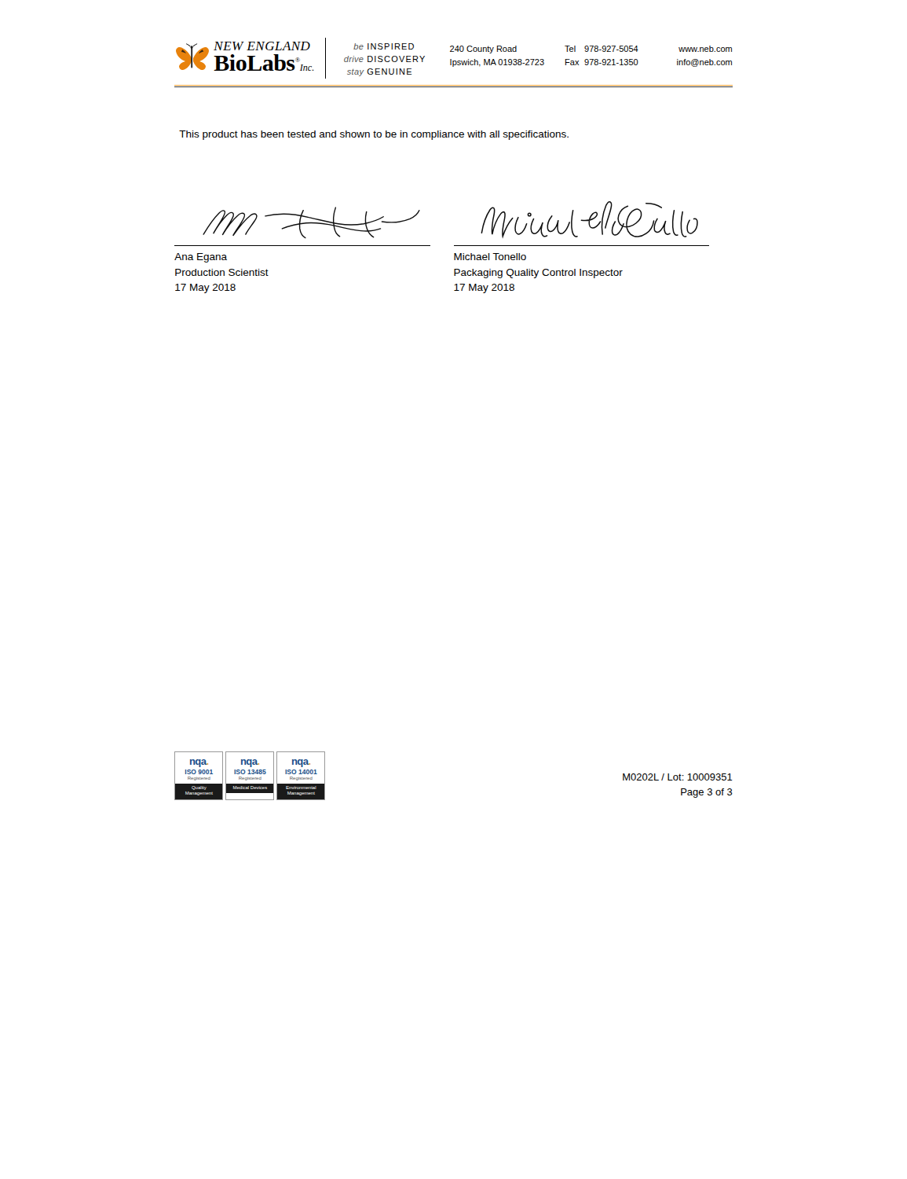NEW ENGLAND BioLabs®Inc.
be INSPIRED
drive DISCOVERY
stay GENUINE
240 County Road
Ipswich, MA 01938-2723
Tel 978-927-5054
Fax 978-921-1350
www.neb.com
info@neb.com
This product has been tested and shown to be in compliance with all specifications.
Ana Egana
Production Scientist
17 May 2018
Michael Tonello
Packaging Quality Control Inspector
17 May 2018
nqa.
ISO 9001
Registered
Quality
Management
nqa.
ISO 13485
Registered
Medical Devices
nqa.
ISO 14001
Registered
Environmental
Management
M0202L / Lot: 10009351
Page 3 of 3